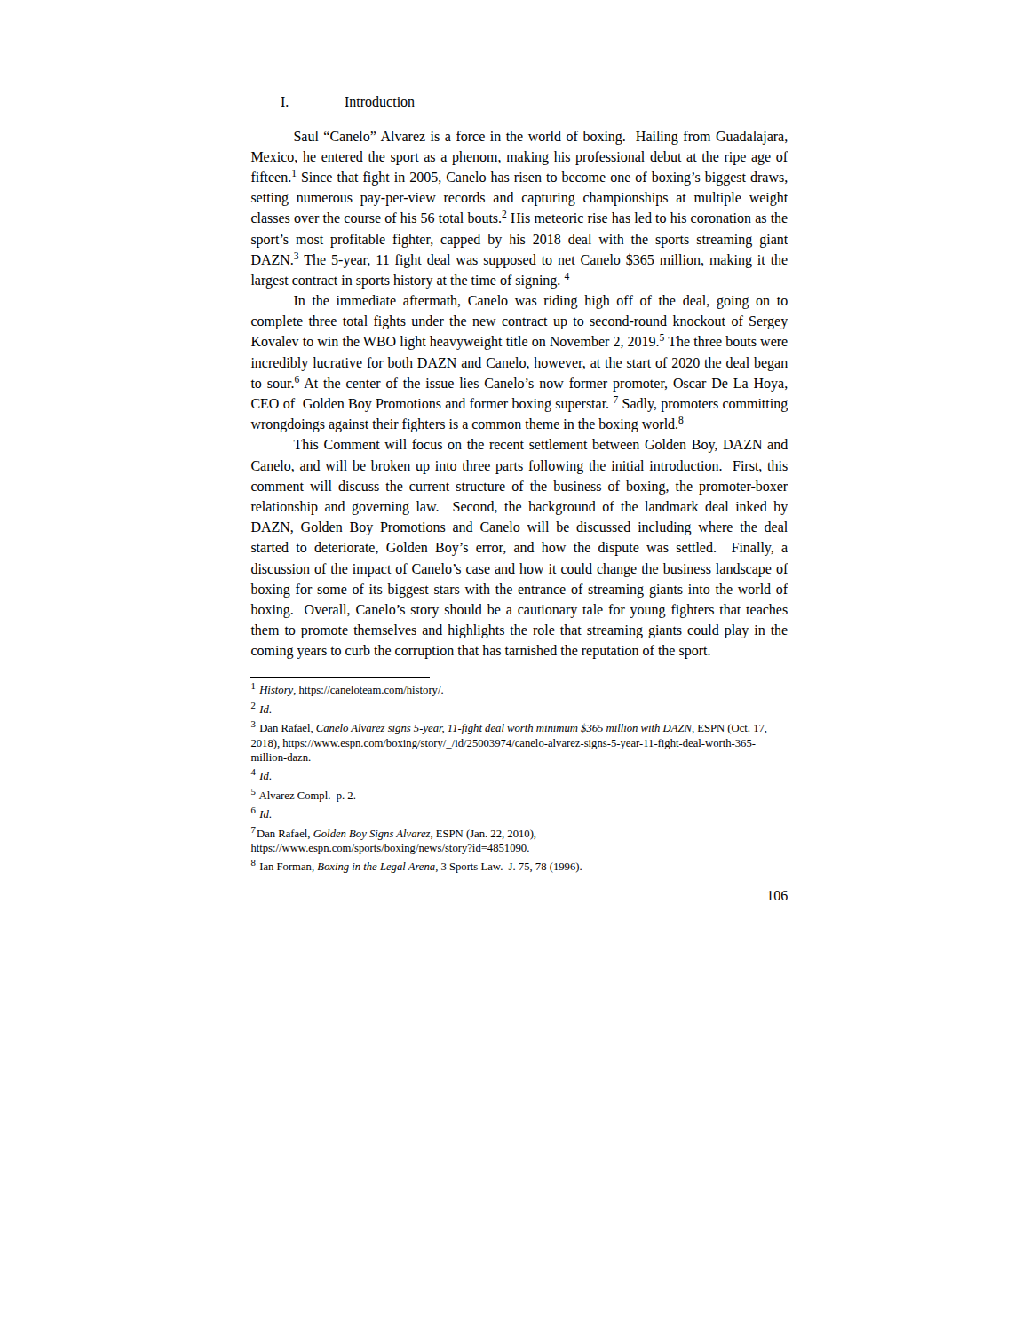I. Introduction
Saul “Canelo” Alvarez is a force in the world of boxing. Hailing from Guadalajara, Mexico, he entered the sport as a phenom, making his professional debut at the ripe age of fifteen.1 Since that fight in 2005, Canelo has risen to become one of boxing’s biggest draws, setting numerous pay-per-view records and capturing championships at multiple weight classes over the course of his 56 total bouts.2 His meteoric rise has led to his coronation as the sport’s most profitable fighter, capped by his 2018 deal with the sports streaming giant DAZN.3 The 5-year, 11 fight deal was supposed to net Canelo $365 million, making it the largest contract in sports history at the time of signing. 4
In the immediate aftermath, Canelo was riding high off of the deal, going on to complete three total fights under the new contract up to second-round knockout of Sergey Kovalev to win the WBO light heavyweight title on November 2, 2019.5 The three bouts were incredibly lucrative for both DAZN and Canelo, however, at the start of 2020 the deal began to sour.6 At the center of the issue lies Canelo’s now former promoter, Oscar De La Hoya, CEO of Golden Boy Promotions and former boxing superstar. 7 Sadly, promoters committing wrongdoings against their fighters is a common theme in the boxing world.8
This Comment will focus on the recent settlement between Golden Boy, DAZN and Canelo, and will be broken up into three parts following the initial introduction. First, this comment will discuss the current structure of the business of boxing, the promoter-boxer relationship and governing law. Second, the background of the landmark deal inked by DAZN, Golden Boy Promotions and Canelo will be discussed including where the deal started to deteriorate, Golden Boy’s error, and how the dispute was settled. Finally, a discussion of the impact of Canelo’s case and how it could change the business landscape of boxing for some of its biggest stars with the entrance of streaming giants into the world of boxing. Overall, Canelo’s story should be a cautionary tale for young fighters that teaches them to promote themselves and highlights the role that streaming giants could play in the coming years to curb the corruption that has tarnished the reputation of the sport.
1 History, https://caneloteam.com/history/.
2 Id.
3 Dan Rafael, Canelo Alvarez signs 5-year, 11-fight deal worth minimum $365 million with DAZN, ESPN (Oct. 17, 2018), https://www.espn.com/boxing/story/_/id/25003974/canelo-alvarez-signs-5-year-11-fight-deal-worth-365-million-dazn.
4 Id.
5 Alvarez Compl. p. 2.
6 Id.
7Dan Rafael, Golden Boy Signs Alvarez, ESPN (Jan. 22, 2010),
https://www.espn.com/sports/boxing/news/story?id=4851090.
8 Ian Forman, Boxing in the Legal Arena, 3 Sports Law. J. 75, 78 (1996).
106